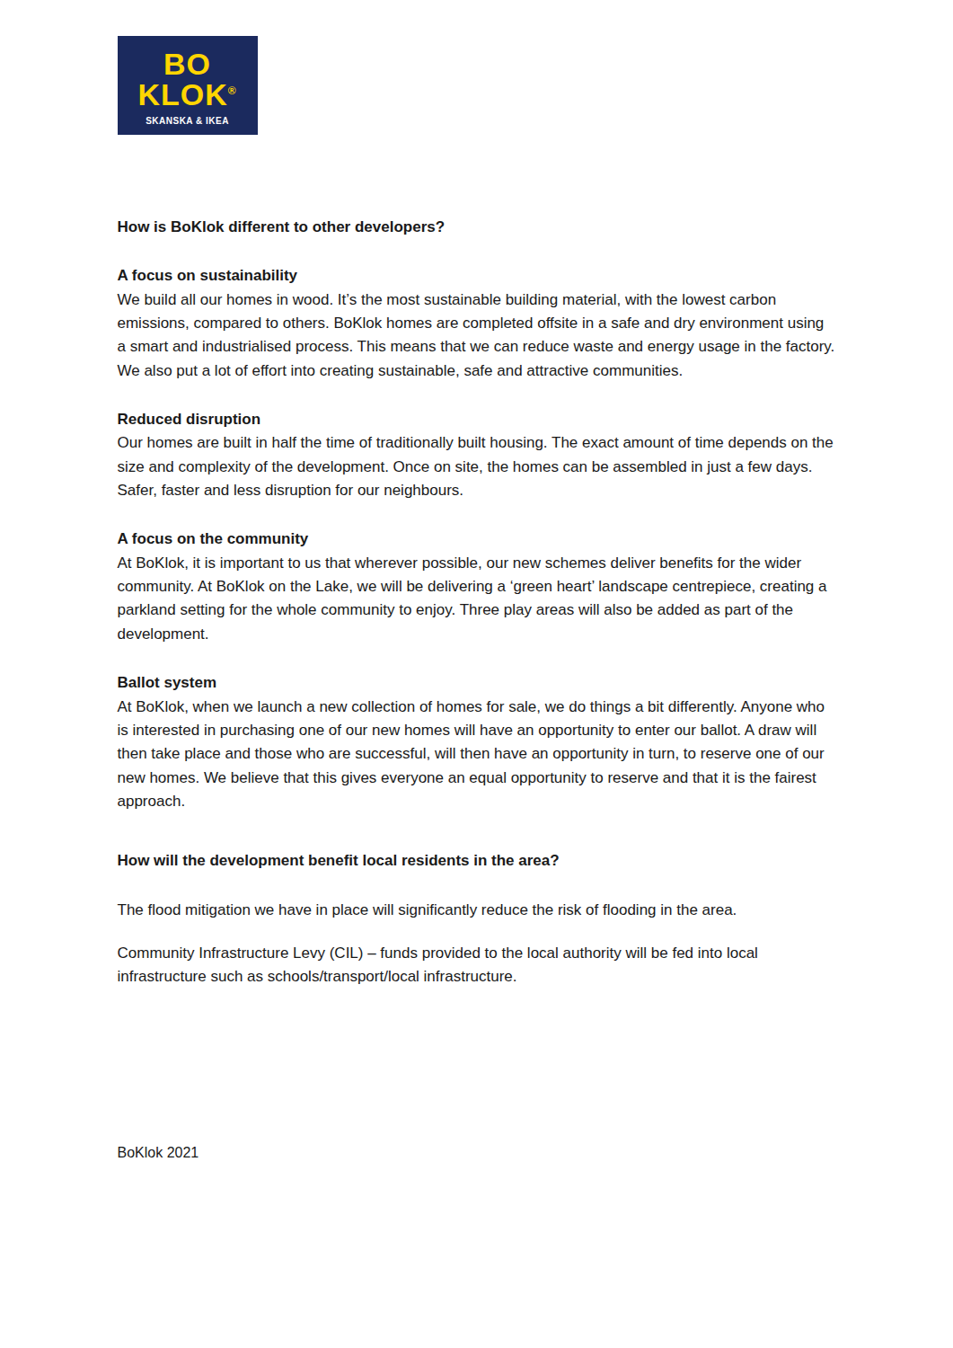BO KLOK® SKANSKA & IKEA
How is BoKlok different to other developers?
A focus on sustainability
We build all our homes in wood. It’s the most sustainable building material, with the lowest carbon emissions, compared to others. BoKlok homes are completed offsite in a safe and dry environment using a smart and industrialised process. This means that we can reduce waste and energy usage in the factory. We also put a lot of effort into creating sustainable, safe and attractive communities.
Reduced disruption
Our homes are built in half the time of traditionally built housing. The exact amount of time depends on the size and complexity of the development. Once on site, the homes can be assembled in just a few days. Safer, faster and less disruption for our neighbours.
A focus on the community
At BoKlok, it is important to us that wherever possible, our new schemes deliver benefits for the wider community. At BoKlok on the Lake, we will be delivering a ‘green heart’ landscape centrepiece, creating a parkland setting for the whole community to enjoy. Three play areas will also be added as part of the development.
Ballot system
At BoKlok, when we launch a new collection of homes for sale, we do things a bit differently. Anyone who is interested in purchasing one of our new homes will have an opportunity to enter our ballot. A draw will then take place and those who are successful, will then have an opportunity in turn, to reserve one of our new homes. We believe that this gives everyone an equal opportunity to reserve and that it is the fairest approach.
How will the development benefit local residents in the area?
The flood mitigation we have in place will significantly reduce the risk of flooding in the area.
Community Infrastructure Levy (CIL) – funds provided to the local authority will be fed into local infrastructure such as schools/transport/local infrastructure.
BoKlok 2021